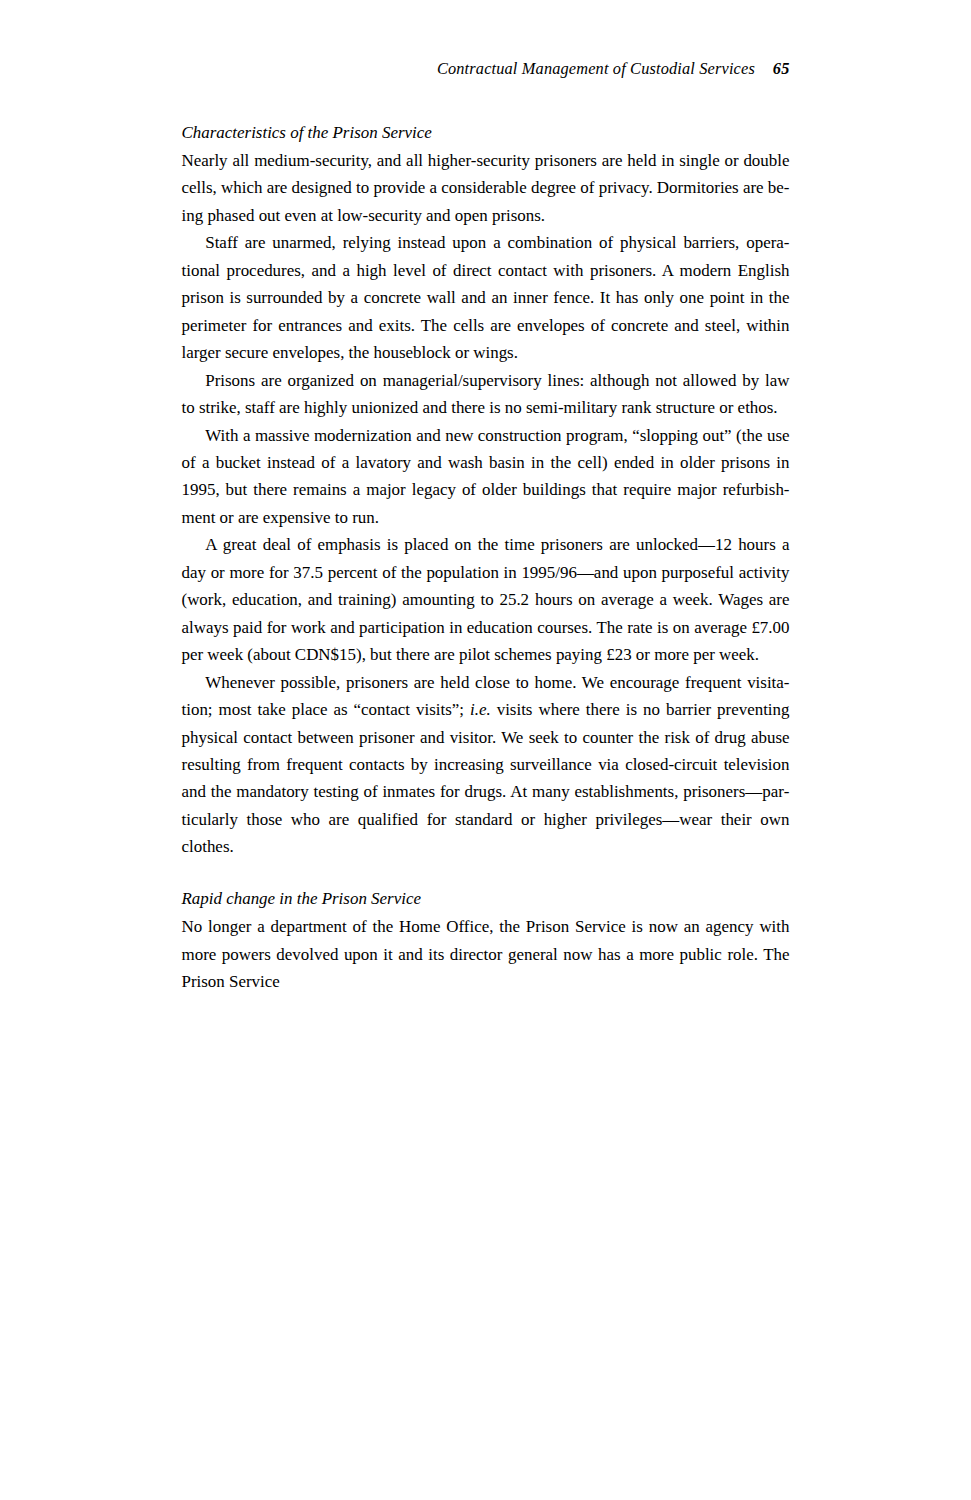Contractual Management of Custodial Services 65
Characteristics of the Prison Service
Nearly all medium-security, and all higher-security prisoners are held in single or double cells, which are designed to provide a considerable degree of privacy. Dormitories are being phased out even at low-security and open prisons.
Staff are unarmed, relying instead upon a combination of physical barriers, operational procedures, and a high level of direct contact with prisoners. A modern English prison is surrounded by a concrete wall and an inner fence. It has only one point in the perimeter for entrances and exits. The cells are envelopes of concrete and steel, within larger secure envelopes, the houseblock or wings.
Prisons are organized on managerial/supervisory lines: although not allowed by law to strike, staff are highly unionized and there is no semi-military rank structure or ethos.
With a massive modernization and new construction program, “slopping out” (the use of a bucket instead of a lavatory and wash basin in the cell) ended in older prisons in 1995, but there remains a major legacy of older buildings that require major refurbishment or are expensive to run.
A great deal of emphasis is placed on the time prisoners are unlocked—12 hours a day or more for 37.5 percent of the population in 1995/96—and upon purposeful activity (work, education, and training) amounting to 25.2 hours on average a week. Wages are always paid for work and participation in education courses. The rate is on average £7.00 per week (about CDN$15), but there are pilot schemes paying £23 or more per week.
Whenever possible, prisoners are held close to home. We encourage frequent visitation; most take place as “contact visits”; i.e. visits where there is no barrier preventing physical contact between prisoner and visitor. We seek to counter the risk of drug abuse resulting from frequent contacts by increasing surveillance via closed-circuit television and the mandatory testing of inmates for drugs. At many establishments, prisoners—particularly those who are qualified for standard or higher privileges—wear their own clothes.
Rapid change in the Prison Service
No longer a department of the Home Office, the Prison Service is now an agency with more powers devolved upon it and its director general now has a more public role. The Prison Service